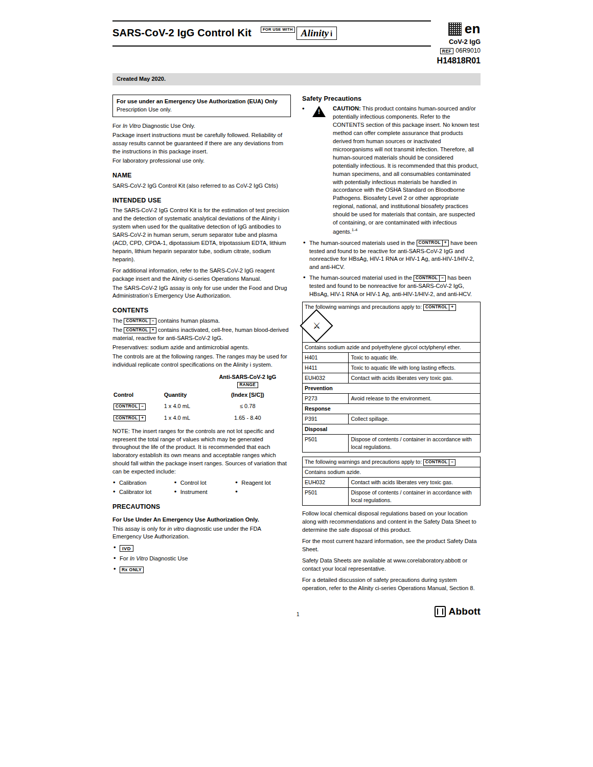SARS-CoV-2 IgG Control Kit
FOR USE WITH
Alinity i
en
CoV-2 IgG
REF06R9010
H14818R01
Created May 2020.
For use under an Emergency Use Authorization (EUA) Only
Prescription Use only.
For In Vitro Diagnostic Use Only.
Package insert instructions must be carefully followed. Reliability of assay results cannot be guaranteed if there are any deviations from the instructions in this package insert.
For laboratory professional use only.
NAME
SARS-CoV-2 IgG Control Kit (also referred to as CoV-2 IgG Ctrls)
INTENDED USE
The SARS-CoV-2 IgG Control Kit is for the estimation of test precision and the detection of systematic analytical deviations of the Alinity i system when used for the qualitative detection of IgG antibodies to SARS-CoV-2 in human serum, serum separator tube and plasma (ACD, CPD, CPDA-1, dipotassium EDTA, tripotassium EDTA, lithium heparin, lithium heparin separator tube, sodium citrate, sodium heparin).
For additional information, refer to the SARS-CoV-2 IgG reagent package insert and the Alinity ci-series Operations Manual.
The SARS-CoV-2 IgG assay is only for use under the Food and Drug Administration’s Emergency Use Authorization.
CONTENTS
The CONTROL– contains human plasma.
The CONTROL+ contains inactivated, cell-free, human blood-derived material, reactive for anti-SARS-CoV-2 IgG.
Preservatives: sodium azide and antimicrobial agents.
The controls are at the following ranges. The ranges may be used for individual replicate control specifications on the Alinity i system.
| | | Anti-SARS-CoV-2 IgG RANGE |
| --- | --- | --- |
| Control | Quantity | (Index [S/C]) |
| CONTROL – | 1 x 4.0 mL | ≤ 0.78 |
| CONTROL + | 1 x 4.0 mL | 1.65 - 8.40 |
NOTE: The insert ranges for the controls are not lot specific and represent the total range of values which may be generated throughout the life of the product. It is recommended that each laboratory establish its own means and acceptable ranges which should fall within the package insert ranges. Sources of variation that can be expected include:
Calibration
Control lot
Reagent lot
Calibrator lot
Instrument
PRECAUTIONS
For Use Under An Emergency Use Authorization Only.
This assay is only for in vitro diagnostic use under the FDA Emergency Use Authorization.
IVD
For In Vitro Diagnostic Use
Rx ONLY
Safety Precautions
•
CAUTION: This product contains human-sourced and/or potentially infectious components. Refer to the CONTENTS section of this package insert. No known test method can offer complete assurance that products derived from human sources or inactivated microorganisms will not transmit infection. Therefore, all human-sourced materials should be considered potentially infectious. It is recommended that this product, human specimens, and all consumables contaminated with potentially infectious materials be handled in accordance with the OSHA Standard on Bloodborne Pathogens. Biosafety Level 2 or other appropriate regional, national, and institutional biosafety practices should be used for materials that contain, are suspected of containing, or are contaminated with infectious agents.1-4
The human-sourced materials used in the CONTROL+ have been tested and found to be reactive for anti-SARS-CoV-2 IgG and nonreactive for HBsAg, HIV-1 RNA or HIV-1 Ag, anti-HIV-1/HIV-2, and anti-HCV.
The human-sourced material used in the CONTROL– has been tested and found to be nonreactive for anti-SARS-CoV-2 IgG, HBsAg, HIV-1 RNA or HIV-1 Ag, anti-HIV-1/HIV-2, and anti-HCV.
The following warnings and precautions apply to: CONTROL+
⚔
| Contains sodium azide and polyethylene glycol octylphenyl ether. |
| H401 | Toxic to aquatic life. |
| H411 | Toxic to aquatic life with long lasting effects. |
| EUH032 | Contact with acids liberates very toxic gas. |
| Prevention |
| P273 | Avoid release to the environment. |
| Response |
| P391 | Collect spillage. |
| Disposal |
| P501 | Dispose of contents / container in accordance with local regulations. |
| The following warnings and precautions apply to: CONTROL – |
| Contains sodium azide. |
| EUH032 | Contact with acids liberates very toxic gas. |
| P501 | Dispose of contents / container in accordance with local regulations. |
Follow local chemical disposal regulations based on your location along with recommendations and content in the Safety Data Sheet to determine the safe disposal of this product.
For the most current hazard information, see the product Safety Data Sheet.
Safety Data Sheets are available at www.corelaboratory.abbott or contact your local representative.
For a detailed discussion of safety precautions during system operation, refer to the Alinity ci-series Operations Manual, Section 8.
1
Abbott